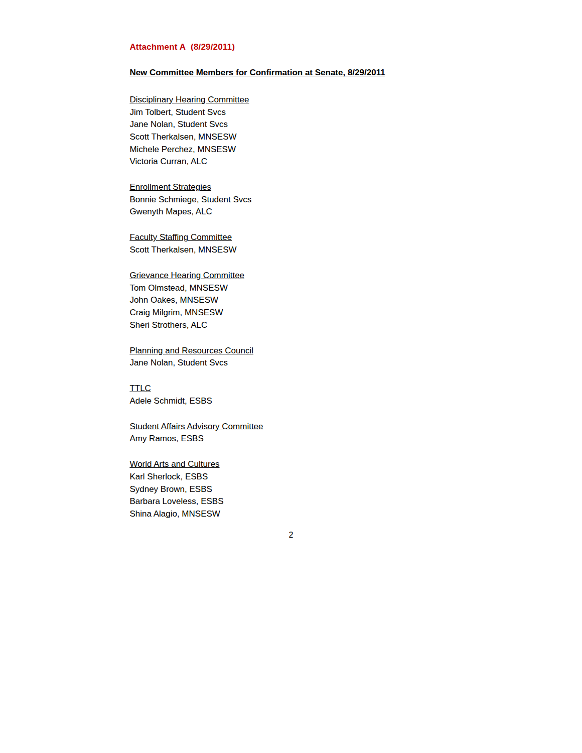Attachment A (8/29/2011)
New Committee Members for Confirmation at Senate, 8/29/2011
Disciplinary Hearing Committee
Jim Tolbert, Student Svcs
Jane Nolan, Student Svcs
Scott Therkalsen, MNSESW
Michele Perchez, MNSESW
Victoria Curran, ALC
Enrollment Strategies
Bonnie Schmiege, Student Svcs
Gwenyth Mapes, ALC
Faculty Staffing Committee
Scott Therkalsen, MNSESW
Grievance Hearing Committee
Tom Olmstead, MNSESW
John Oakes, MNSESW
Craig Milgrim, MNSESW
Sheri Strothers, ALC
Planning and Resources Council
Jane Nolan, Student Svcs
TTLC
Adele Schmidt, ESBS
Student Affairs Advisory Committee
Amy Ramos, ESBS
World Arts and Cultures
Karl Sherlock, ESBS
Sydney Brown, ESBS
Barbara Loveless, ESBS
Shina Alagio, MNSESW
2